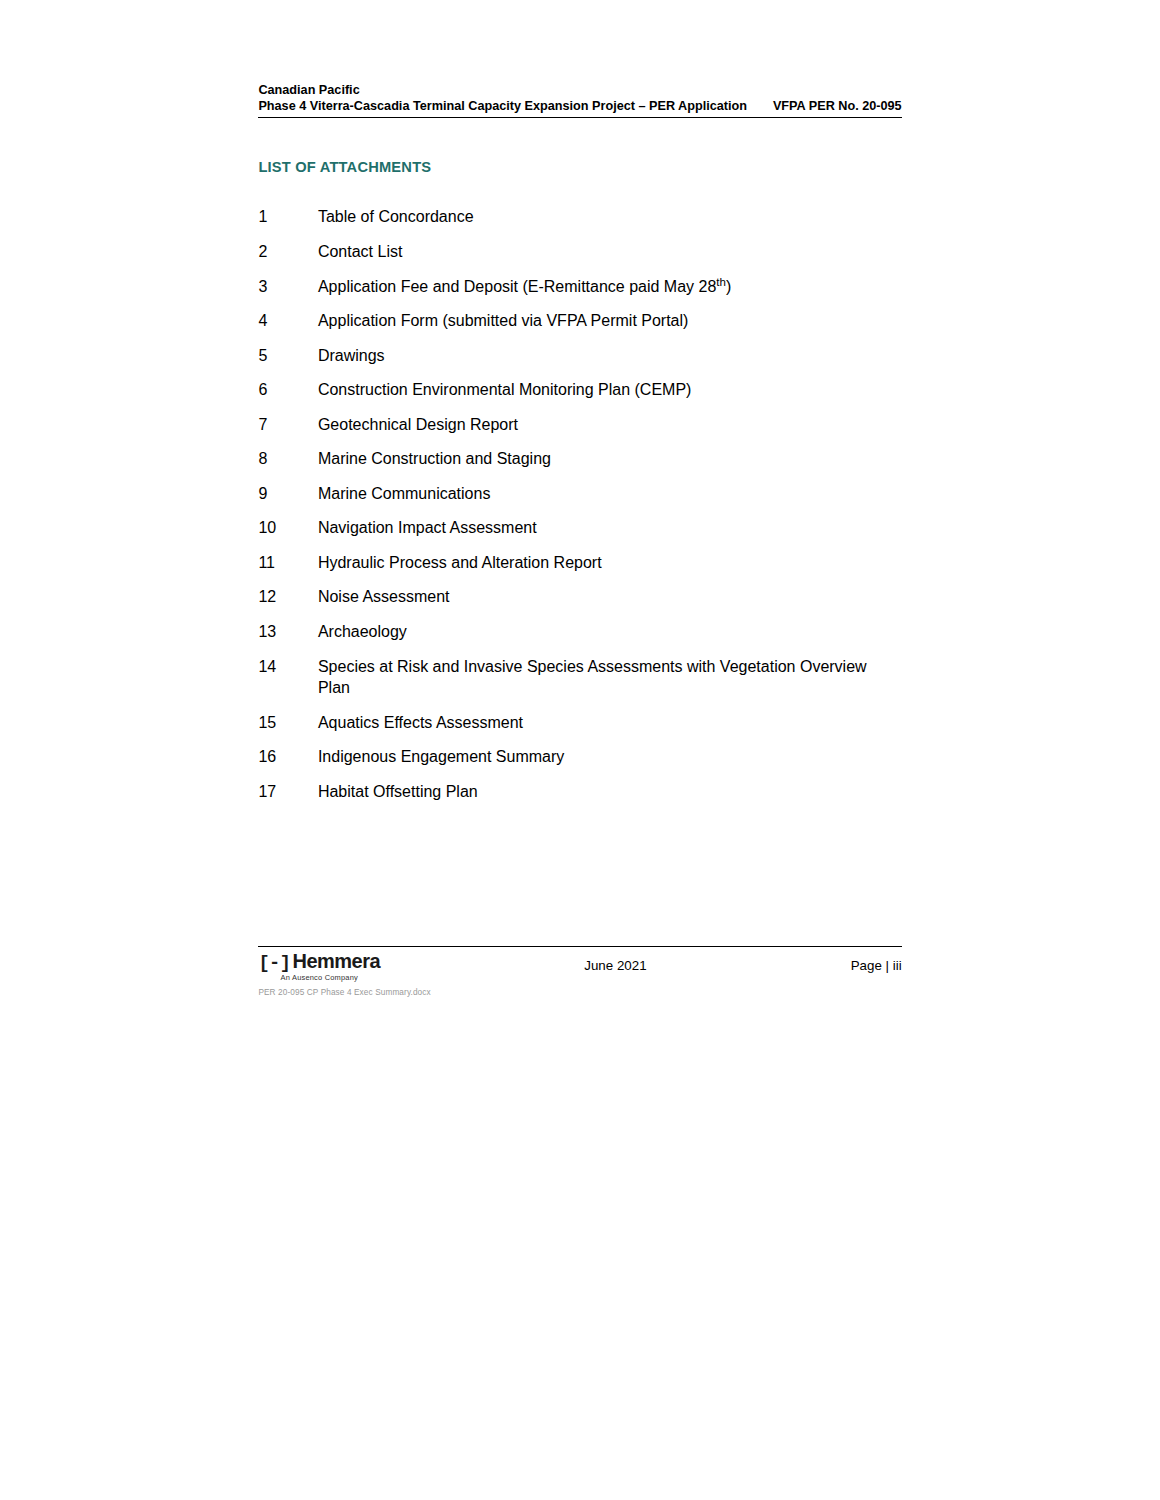Canadian Pacific Phase 4 Viterra-Cascadia Terminal Capacity Expansion Project – PER Application VFPA PER No. 20-095
LIST OF ATTACHMENTS
1 Table of Concordance
2 Contact List
3 Application Fee and Deposit (E-Remittance paid May 28th)
4 Application Form (submitted via VFPA Permit Portal)
5 Drawings
6 Construction Environmental Monitoring Plan (CEMP)
7 Geotechnical Design Report
8 Marine Construction and Staging
9 Marine Communications
10 Navigation Impact Assessment
11 Hydraulic Process and Alteration Report
12 Noise Assessment
13 Archaeology
14 Species at Risk and Invasive Species Assessments with Vegetation Overview Plan
15 Aquatics Effects Assessment
16 Indigenous Engagement Summary
17 Habitat Offsetting Plan
[-] Hemmera
An Ausenco Company
June 2021
Page | iii
PER 20-095 CP Phase 4 Exec Summary.docx